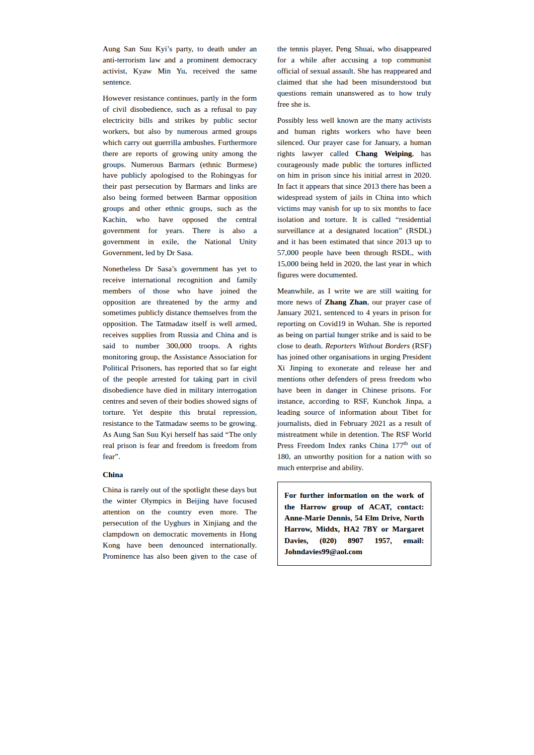Aung San Suu Kyi’s party, to death under an anti-terrorism law and a prominent democracy activist, Kyaw Min Yu, received the same sentence.
However resistance continues, partly in the form of civil disobedience, such as a refusal to pay electricity bills and strikes by public sector workers, but also by numerous armed groups which carry out guerrilla ambushes. Furthermore there are reports of growing unity among the groups. Numerous Barmars (ethnic Burmese) have publicly apologised to the Rohingyas for their past persecution by Barmars and links are also being formed between Barmar opposition groups and other ethnic groups, such as the Kachin, who have opposed the central government for years. There is also a government in exile, the National Unity Government, led by Dr Sasa.
Nonetheless Dr Sasa’s government has yet to receive international recognition and family members of those who have joined the opposition are threatened by the army and sometimes publicly distance themselves from the opposition. The Tatmadaw itself is well armed, receives supplies from Russia and China and is said to number 300,000 troops. A rights monitoring group, the Assistance Association for Political Prisoners, has reported that so far eight of the people arrested for taking part in civil disobedience have died in military interrogation centres and seven of their bodies showed signs of torture. Yet despite this brutal repression, resistance to the Tatmadaw seems to be growing. As Aung San Suu Kyi herself has said “The only real prison is fear and freedom is freedom from fear”.
China
China is rarely out of the spotlight these days but the winter Olympics in Beijing have focused attention on the country even more. The persecution of the Uyghurs in Xinjiang and the clampdown on democratic movements in Hong Kong have been denounced internationally. Prominence has also been given to the case of the tennis player, Peng Shuai, who disappeared for a while after accusing a top communist official of sexual assault. She has reappeared and claimed that she had been misunderstood but questions remain unanswered as to how truly free she is.
Possibly less well known are the many activists and human rights workers who have been silenced. Our prayer case for January, a human rights lawyer called Chang Weiping, has courageously made public the tortures inflicted on him in prison since his initial arrest in 2020. In fact it appears that since 2013 there has been a widespread system of jails in China into which victims may vanish for up to six months to face isolation and torture. It is called “residential surveillance at a designated location” (RSDL) and it has been estimated that since 2013 up to 57,000 people have been through RSDL, with 15,000 being held in 2020, the last year in which figures were documented.
Meanwhile, as I write we are still waiting for more news of Zhang Zhan, our prayer case of January 2021, sentenced to 4 years in prison for reporting on Covid19 in Wuhan. She is reported as being on partial hunger strike and is said to be close to death. Reporters Without Borders (RSF) has joined other organisations in urging President Xi Jinping to exonerate and release her and mentions other defenders of press freedom who have been in danger in Chinese prisons. For instance, according to RSF, Kunchok Jinpa, a leading source of information about Tibet for journalists, died in February 2021 as a result of mistreatment while in detention. The RSF World Press Freedom Index ranks China 177th out of 180, an unworthy position for a nation with so much enterprise and ability.
For further information on the work of the Harrow group of ACAT, contact: Anne-Marie Dennis, 54 Elm Drive, North Harrow, Middx, HA2 7BY or Margaret Davies, (020) 8907 1957, email: Johndavies99@aol.com